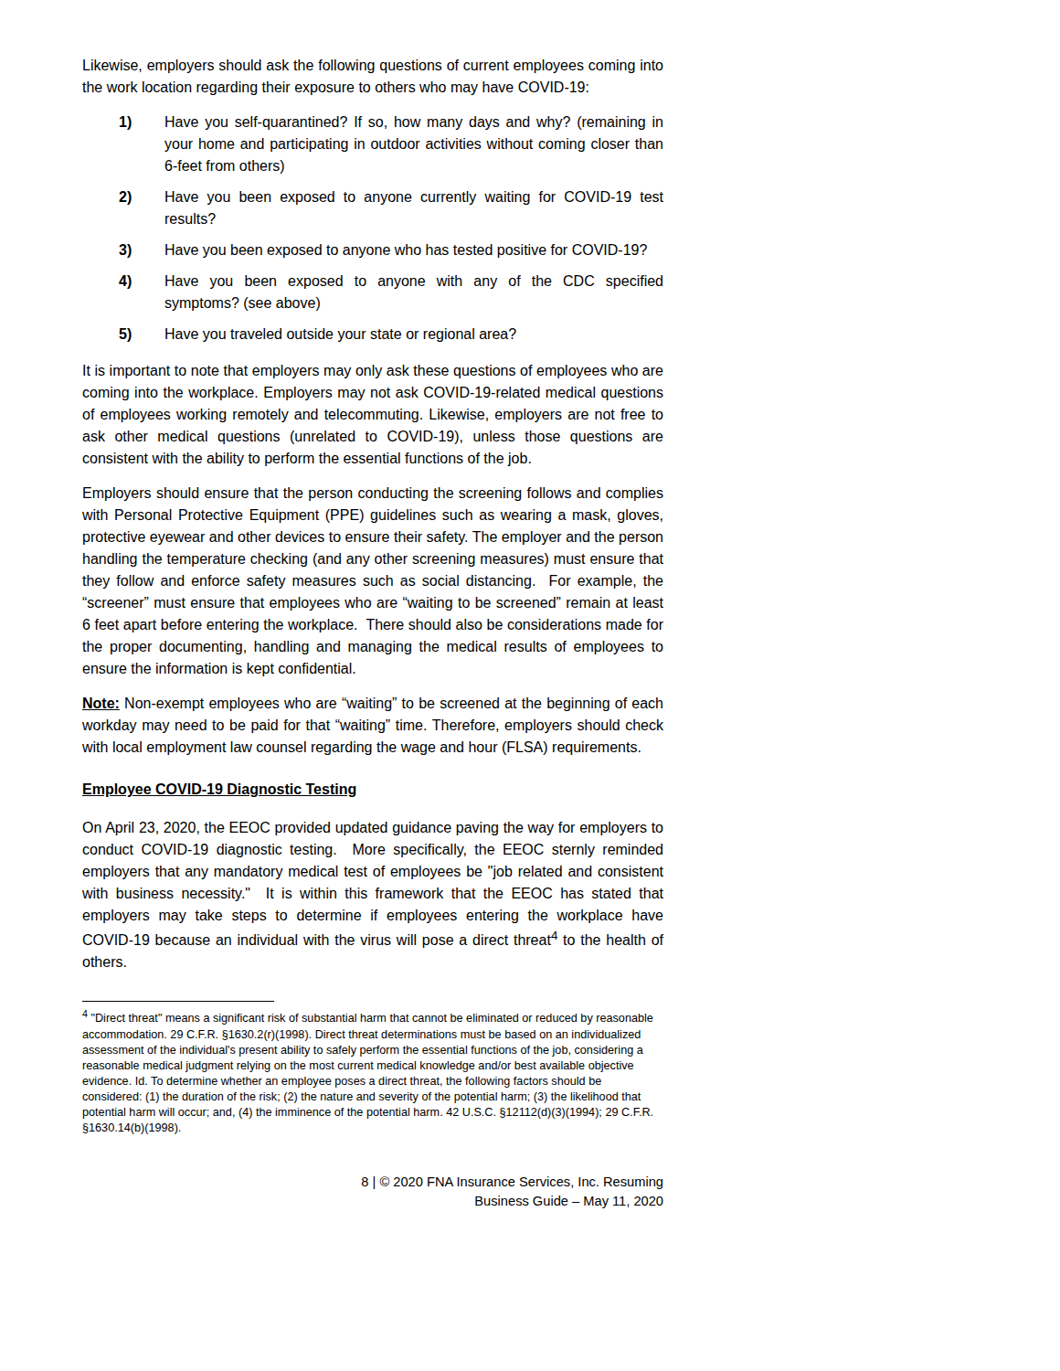Likewise, employers should ask the following questions of current employees coming into the work location regarding their exposure to others who may have COVID-19:
Have you self-quarantined? If so, how many days and why? (remaining in your home and participating in outdoor activities without coming closer than 6-feet from others)
Have you been exposed to anyone currently waiting for COVID-19 test results?
Have you been exposed to anyone who has tested positive for COVID-19?
Have you been exposed to anyone with any of the CDC specified symptoms? (see above)
Have you traveled outside your state or regional area?
It is important to note that employers may only ask these questions of employees who are coming into the workplace. Employers may not ask COVID-19-related medical questions of employees working remotely and telecommuting. Likewise, employers are not free to ask other medical questions (unrelated to COVID-19), unless those questions are consistent with the ability to perform the essential functions of the job.
Employers should ensure that the person conducting the screening follows and complies with Personal Protective Equipment (PPE) guidelines such as wearing a mask, gloves, protective eyewear and other devices to ensure their safety. The employer and the person handling the temperature checking (and any other screening measures) must ensure that they follow and enforce safety measures such as social distancing. For example, the “screener” must ensure that employees who are “waiting to be screened” remain at least 6 feet apart before entering the workplace. There should also be considerations made for the proper documenting, handling and managing the medical results of employees to ensure the information is kept confidential.
Note: Non-exempt employees who are “waiting” to be screened at the beginning of each workday may need to be paid for that “waiting” time. Therefore, employers should check with local employment law counsel regarding the wage and hour (FLSA) requirements.
Employee COVID-19 Diagnostic Testing
On April 23, 2020, the EEOC provided updated guidance paving the way for employers to conduct COVID-19 diagnostic testing. More specifically, the EEOC sternly reminded employers that any mandatory medical test of employees be "job related and consistent with business necessity." It is within this framework that the EEOC has stated that employers may take steps to determine if employees entering the workplace have COVID-19 because an individual with the virus will pose a direct threat4 to the health of others.
4 "Direct threat" means a significant risk of substantial harm that cannot be eliminated or reduced by reasonable accommodation. 29 C.F.R. §1630.2(r)(1998). Direct threat determinations must be based on an individualized assessment of the individual's present ability to safely perform the essential functions of the job, considering a reasonable medical judgment relying on the most current medical knowledge and/or best available objective evidence. Id. To determine whether an employee poses a direct threat, the following factors should be considered: (1) the duration of the risk; (2) the nature and severity of the potential harm; (3) the likelihood that potential harm will occur; and, (4) the imminence of the potential harm. 42 U.S.C. §12112(d)(3)(1994); 29 C.F.R. §1630.14(b)(1998).
8 | © 2020 FNA Insurance Services, Inc. Resuming
Business Guide – May 11, 2020